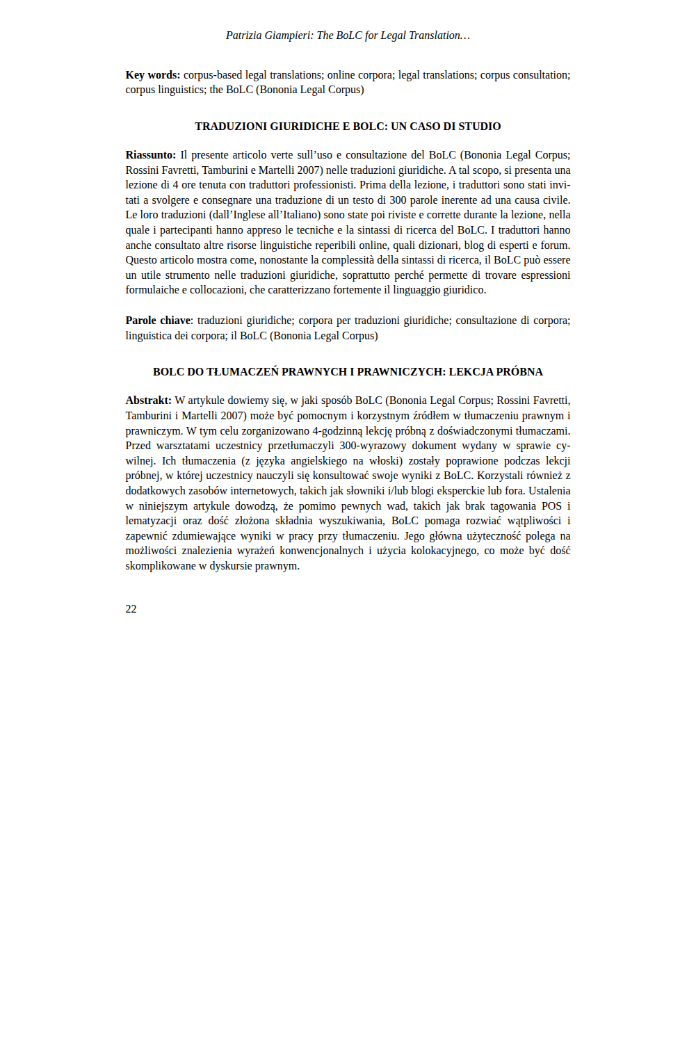Patrizia Giampieri: The BoLC for Legal Translation…
Key words: corpus-based legal translations; online corpora; legal translations; corpus consultation; corpus linguistics; the BoLC (Bononia Legal Corpus)
Traduzioni giuridiche e BoLC: un caso di studio
Riassunto: Il presente articolo verte sull’uso e consultazione del BoLC (Bononia Legal Corpus; Rossini Favretti, Tamburini e Martelli 2007) nelle traduzioni giuridiche. A tal scopo, si presenta una lezione di 4 ore tenuta con traduttori professionisti. Prima della lezione, i traduttori sono stati invitati a svolgere e consegnare una traduzione di un testo di 300 parole inerente ad una causa civile. Le loro traduzioni (dall’Inglese all’Italiano) sono state poi riviste e corrette durante la lezione, nella quale i partecipanti hanno appreso le tecniche e la sintassi di ricerca del BoLC. I traduttori hanno anche consultato altre risorse linguistiche reperibili online, quali dizionari, blog di esperti e forum. Questo articolo mostra come, nonostante la complessità della sintassi di ricerca, il BoLC può essere un utile strumento nelle traduzioni giuridiche, soprattutto perché permette di trovare espressioni formulaiche e collocazioni, che caratterizzano fortemente il linguaggio giuridico.
Parole chiave: traduzioni giuridiche; corpora per traduzioni giuridiche; consultazione di corpora; linguistica dei corpora; il BoLC (Bononia Legal Corpus)
BoLC do tłumaczeń prawnych i prawniczych: lekcja próbna
Abstrakt: W artykule dowiemy się, w jaki sposób BoLC (Bononia Legal Corpus; Rossini Favretti, Tamburini i Martelli 2007) może być pomocnym i korzystnym źródłem w tłumaczeniu prawnym i prawniczym. W tym celu zorganizowano 4-godzinną lekcję próbną z doświadczonymi tłumaczami. Przed warsztatami uczestnicy przetłumaczyli 300-wyrazowy dokument wydany w sprawie cywilnej. Ich tłumaczenia (z języka angielskiego na włoski) zostały poprawione podczas lekcji próbnej, w której uczestnicy nauczyli się konsultować swoje wyniki z BoLC. Korzystali również z dodatkowych zasobów internetowych, takich jak słowniki i/lub blogi eksperckie lub fora. Ustalenia w niniejszym artykule dowodzą, że pomimo pewnych wad, takich jak brak tagowania POS i lematyzacji oraz dość złożona składnia wyszukiwania, BoLC pomaga rozwiać wątpliwości i zapewnić zdumiewające wyniki w pracy przy tłumaczeniu. Jego główna użyteczność polega na możliwości znalezienia wyrażeń konwencjonalnych i użycia kolokacyjnego, co może być dość skomplikowane w dyskursie prawnym.
22